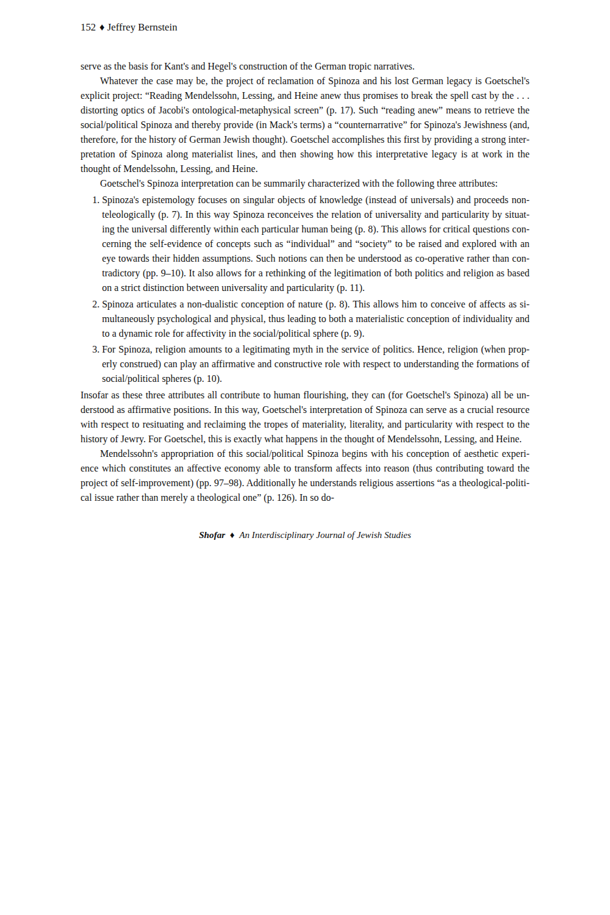152♦ Jeffrey Bernstein
serve as the basis for Kant's and Hegel's construction of the German tropic narratives.
Whatever the case may be, the project of reclamation of Spinoza and his lost German legacy is Goetschel's explicit project: “Reading Mendelssohn, Lessing, and Heine anew thus promises to break the spell cast by the . . . distorting optics of Jacobi's ontological-metaphysical screen” (p. 17). Such “reading anew” means to retrieve the social/political Spinoza and thereby provide (in Mack's terms) a “counternarrative” for Spinoza's Jewishness (and, therefore, for the history of German Jewish thought). Goetschel accomplishes this first by providing a strong interpretation of Spinoza along materialist lines, and then showing how this interpretative legacy is at work in the thought of Mendelssohn, Lessing, and Heine.
Goetschel's Spinoza interpretation can be summarily characterized with the following three attributes:
Spinoza's epistemology focuses on singular objects of knowledge (instead of universals) and proceeds nonteleologically (p. 7). In this way Spinoza reconceives the relation of universality and particularity by situating the universal differently within each particular human being (p. 8). This allows for critical questions concerning the self-evidence of concepts such as “individual” and “society” to be raised and explored with an eye towards their hidden assumptions. Such notions can then be understood as co-operative rather than contradictory (pp. 9–10). It also allows for a rethinking of the legitimation of both politics and religion as based on a strict distinction between universality and particularity (p. 11).
Spinoza articulates a non-dualistic conception of nature (p. 8). This allows him to conceive of affects as simultaneously psychological and physical, thus leading to both a materialistic conception of individuality and to a dynamic role for affectivity in the social/political sphere (p. 9).
For Spinoza, religion amounts to a legitimating myth in the service of politics. Hence, religion (when properly construed) can play an affirmative and constructive role with respect to understanding the formations of social/political spheres (p. 10).
Insofar as these three attributes all contribute to human flourishing, they can (for Goetschel's Spinoza) all be understood as affirmative positions. In this way, Goetschel's interpretation of Spinoza can serve as a crucial resource with respect to resituating and reclaiming the tropes of materiality, literality, and particularity with respect to the history of Jewry. For Goetschel, this is exactly what happens in the thought of Mendelssohn, Lessing, and Heine.
Mendelssohn's appropriation of this social/political Spinoza begins with his conception of aesthetic experience which constitutes an affective economy able to transform affects into reason (thus contributing toward the project of self-improvement) (pp. 97–98). Additionally he understands religious assertions “as a theological-political issue rather than merely a theological one” (p. 126). In so do-
Shofar♦An Interdisciplinary Journal of Jewish Studies